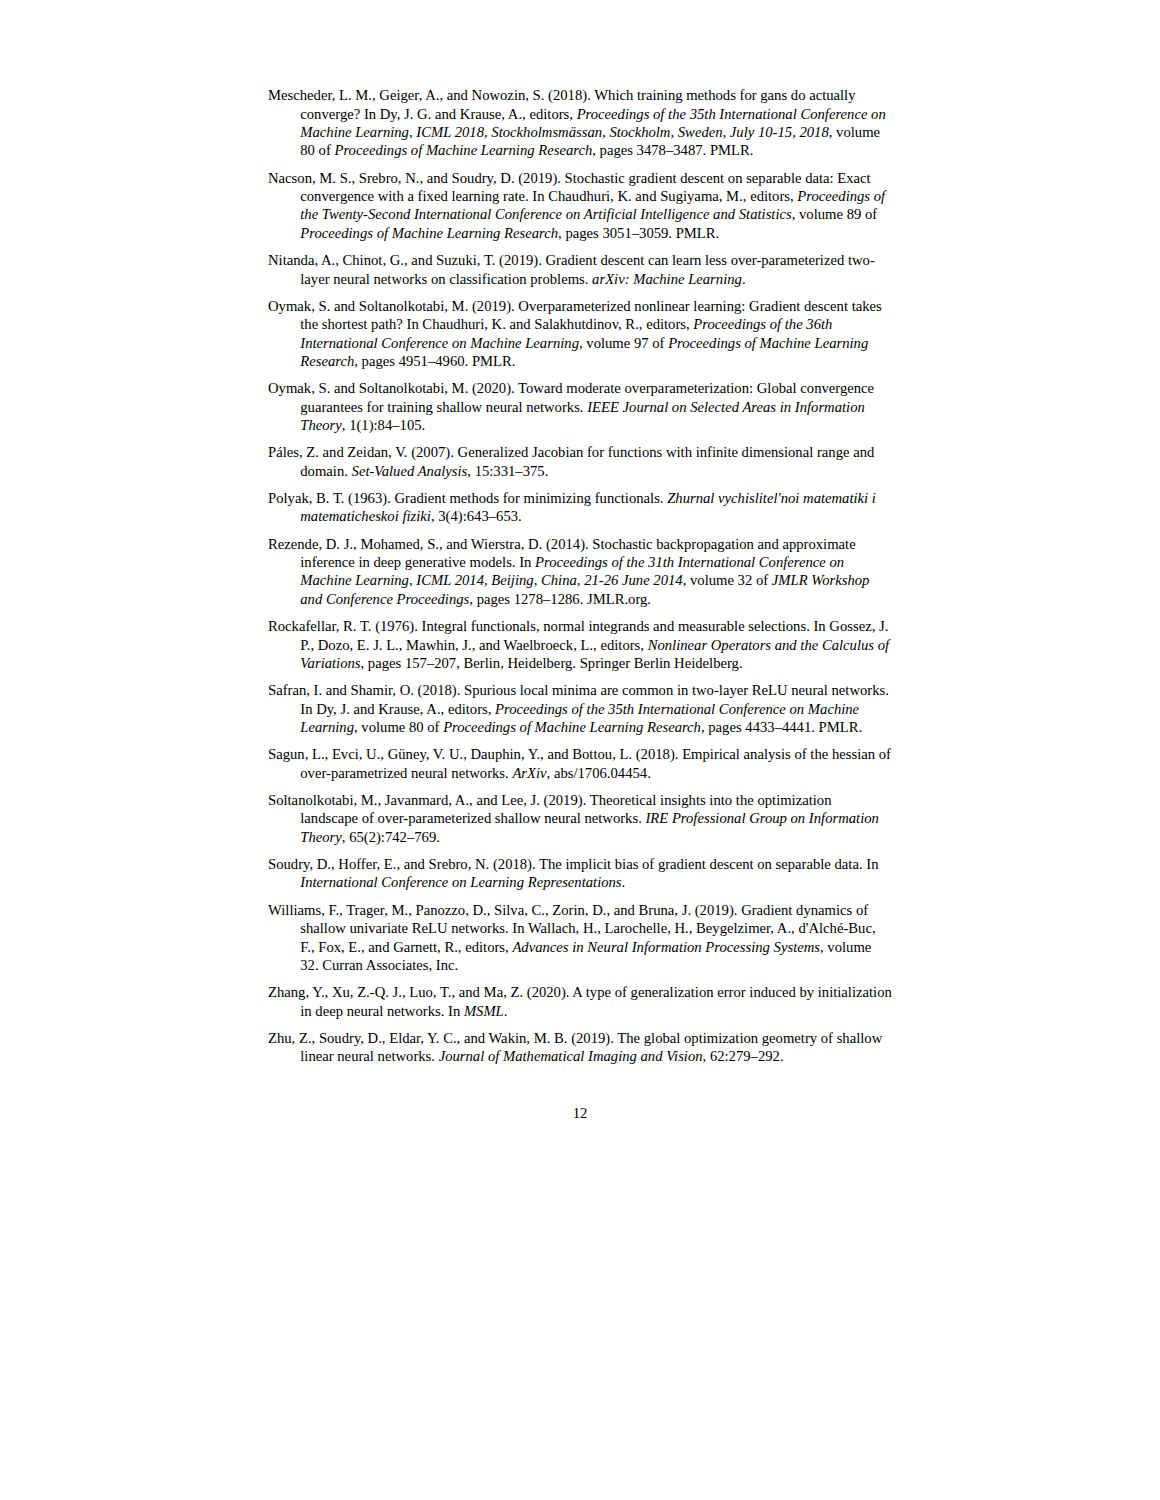Mescheder, L. M., Geiger, A., and Nowozin, S. (2018). Which training methods for gans do actually converge? In Dy, J. G. and Krause, A., editors, Proceedings of the 35th International Conference on Machine Learning, ICML 2018, Stockholmsmässan, Stockholm, Sweden, July 10-15, 2018, volume 80 of Proceedings of Machine Learning Research, pages 3478–3487. PMLR.
Nacson, M. S., Srebro, N., and Soudry, D. (2019). Stochastic gradient descent on separable data: Exact convergence with a fixed learning rate. In Chaudhuri, K. and Sugiyama, M., editors, Proceedings of the Twenty-Second International Conference on Artificial Intelligence and Statistics, volume 89 of Proceedings of Machine Learning Research, pages 3051–3059. PMLR.
Nitanda, A., Chinot, G., and Suzuki, T. (2019). Gradient descent can learn less over-parameterized two-layer neural networks on classification problems. arXiv: Machine Learning.
Oymak, S. and Soltanolkotabi, M. (2019). Overparameterized nonlinear learning: Gradient descent takes the shortest path? In Chaudhuri, K. and Salakhutdinov, R., editors, Proceedings of the 36th International Conference on Machine Learning, volume 97 of Proceedings of Machine Learning Research, pages 4951–4960. PMLR.
Oymak, S. and Soltanolkotabi, M. (2020). Toward moderate overparameterization: Global convergence guarantees for training shallow neural networks. IEEE Journal on Selected Areas in Information Theory, 1(1):84–105.
Páles, Z. and Zeidan, V. (2007). Generalized Jacobian for functions with infinite dimensional range and domain. Set-Valued Analysis, 15:331–375.
Polyak, B. T. (1963). Gradient methods for minimizing functionals. Zhurnal vychislitel'noi matematiki i matematicheskoi fiziki, 3(4):643–653.
Rezende, D. J., Mohamed, S., and Wierstra, D. (2014). Stochastic backpropagation and approximate inference in deep generative models. In Proceedings of the 31th International Conference on Machine Learning, ICML 2014, Beijing, China, 21-26 June 2014, volume 32 of JMLR Workshop and Conference Proceedings, pages 1278–1286. JMLR.org.
Rockafellar, R. T. (1976). Integral functionals, normal integrands and measurable selections. In Gossez, J. P., Dozo, E. J. L., Mawhin, J., and Waelbroeck, L., editors, Nonlinear Operators and the Calculus of Variations, pages 157–207, Berlin, Heidelberg. Springer Berlin Heidelberg.
Safran, I. and Shamir, O. (2018). Spurious local minima are common in two-layer ReLU neural networks. In Dy, J. and Krause, A., editors, Proceedings of the 35th International Conference on Machine Learning, volume 80 of Proceedings of Machine Learning Research, pages 4433–4441. PMLR.
Sagun, L., Evci, U., Güney, V. U., Dauphin, Y., and Bottou, L. (2018). Empirical analysis of the hessian of over-parametrized neural networks. ArXiv, abs/1706.04454.
Soltanolkotabi, M., Javanmard, A., and Lee, J. (2019). Theoretical insights into the optimization landscape of over-parameterized shallow neural networks. IRE Professional Group on Information Theory, 65(2):742–769.
Soudry, D., Hoffer, E., and Srebro, N. (2018). The implicit bias of gradient descent on separable data. In International Conference on Learning Representations.
Williams, F., Trager, M., Panozzo, D., Silva, C., Zorin, D., and Bruna, J. (2019). Gradient dynamics of shallow univariate ReLU networks. In Wallach, H., Larochelle, H., Beygelzimer, A., d'Alché-Buc, F., Fox, E., and Garnett, R., editors, Advances in Neural Information Processing Systems, volume 32. Curran Associates, Inc.
Zhang, Y., Xu, Z.-Q. J., Luo, T., and Ma, Z. (2020). A type of generalization error induced by initialization in deep neural networks. In MSML.
Zhu, Z., Soudry, D., Eldar, Y. C., and Wakin, M. B. (2019). The global optimization geometry of shallow linear neural networks. Journal of Mathematical Imaging and Vision, 62:279–292.
12